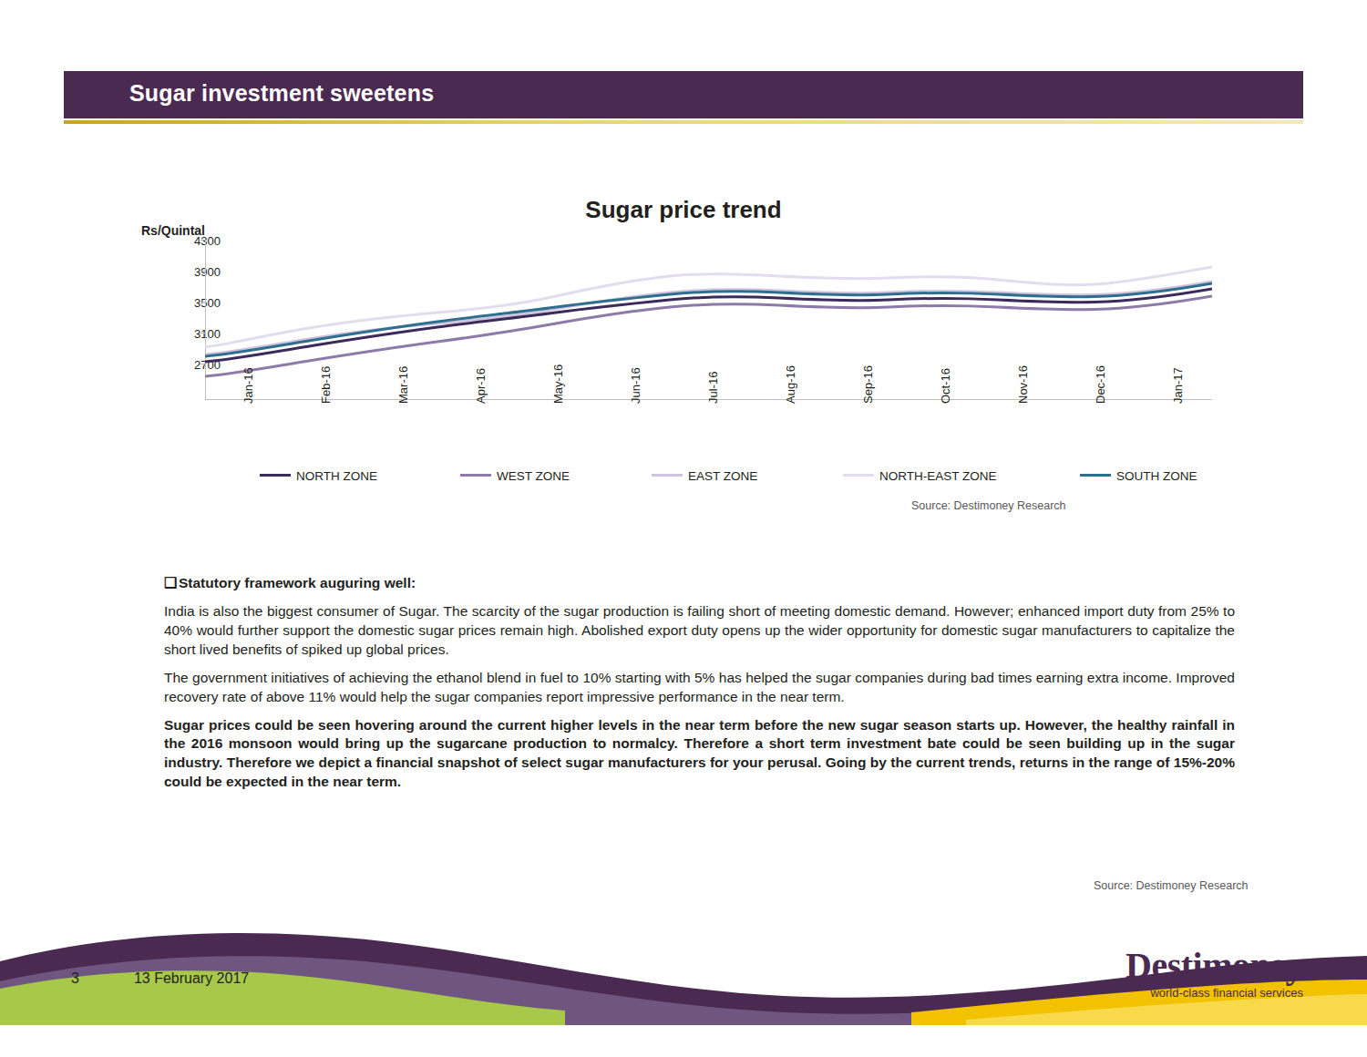Sugar investment sweetens
Sugar price trend
Rs/Quintal
4300
3900
3500
3100
2700
Jan-16 Feb-16 Mar-16 Apr-16 May-16 Jun-16 Jul-16 Aug-16 Sep-16 Oct-16 Nov-16 Dec-16 Jan-17
NORTH ZONE WEST ZONE EAST ZONE NORTH-EAST ZONE SOUTH ZONE
Source: Destimoney Research
❑Statutory framework auguring well:
India is also the biggest consumer of Sugar. The scarcity of the sugar production is failing short of meeting domestic demand. However; enhanced import duty from 25% to 40% would further support the domestic sugar prices remain high. Abolished export duty opens up the wider opportunity for domestic sugar manufacturers to capitalize the short lived benefits of spiked up global prices.
The government initiatives of achieving the ethanol blend in fuel to 10% starting with 5% has helped the sugar companies during bad times earning extra income. Improved recovery rate of above 11% would help the sugar companies report impressive performance in the near term.
Sugar prices could be seen hovering around the current higher levels in the near term before the new sugar season starts up. However, the healthy rainfall in the 2016 monsoon would bring up the sugarcane production to normalcy. Therefore a short term investment bate could be seen building up in the sugar industry. Therefore we depict a financial snapshot of select sugar manufacturers for your perusal. Going by the current trends, returns in the range of 15%-20% could be expected in the near term.
Source: Destimoney Research
313 February 2017
Destimoney
world-class financial services